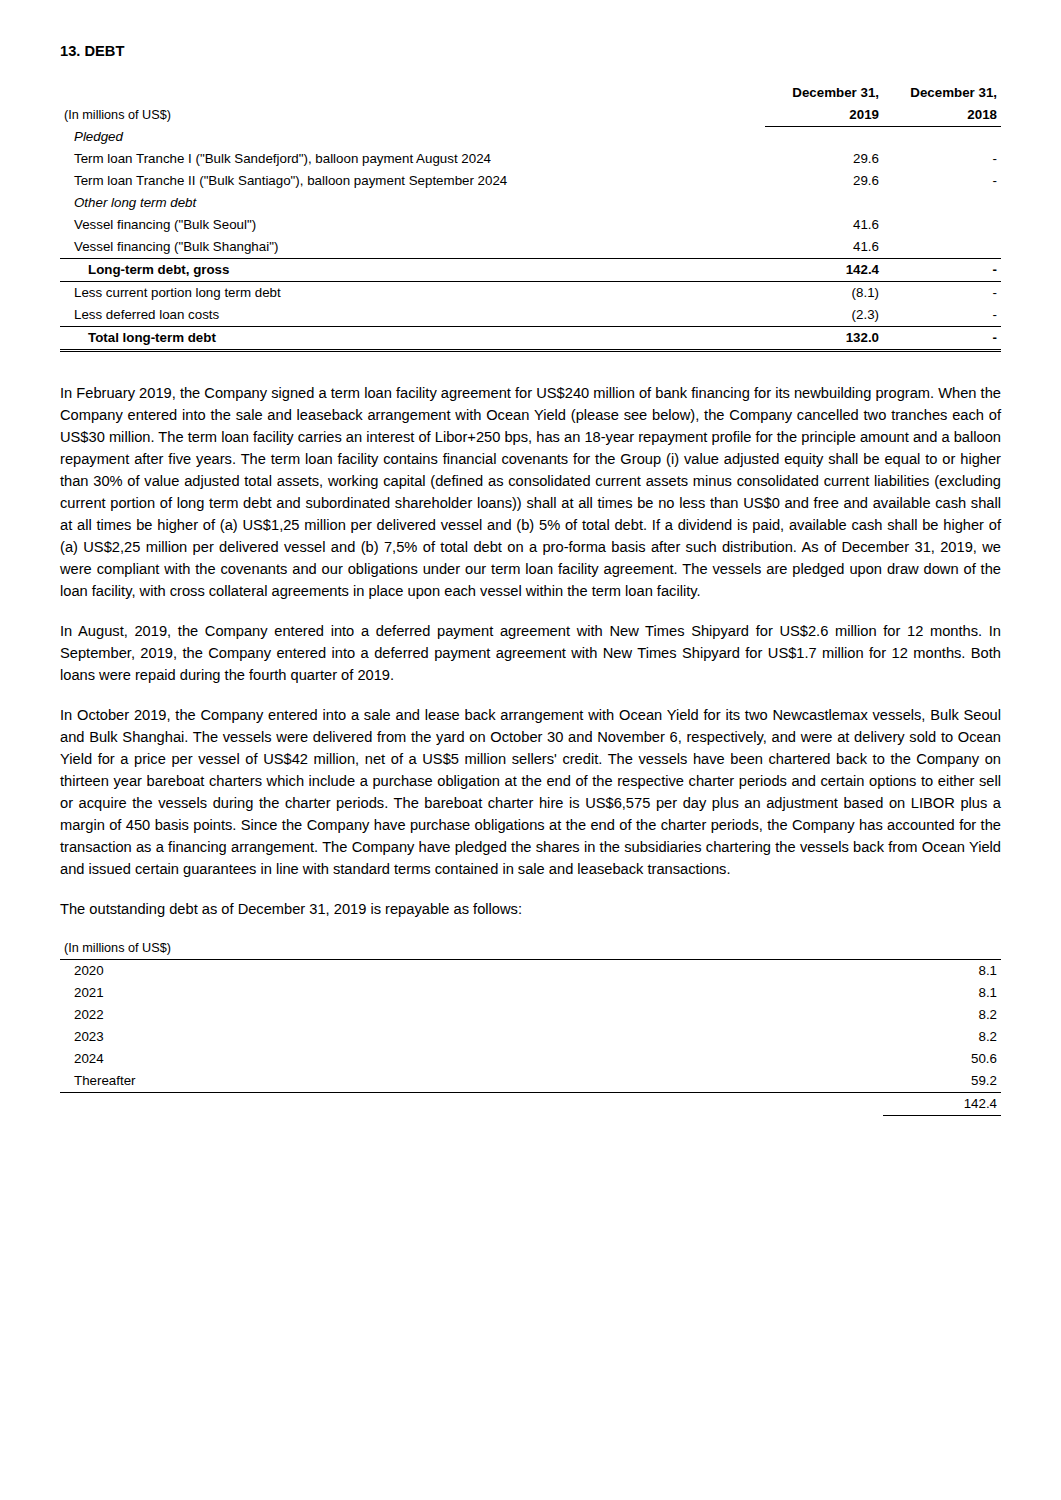13. DEBT
| | December 31, | December 31, |
| (In millions of US$) | 2019 | 2018 |
| Pledged | | |
| Term loan Tranche I ("Bulk Sandefjord"), balloon payment August 2024 | 29.6 | - |
| Term loan Tranche II ("Bulk Santiago"), balloon payment September 2024 | 29.6 | - |
| Other long term debt | | |
| Vessel financing ("Bulk Seoul") | 41.6 | |
| Vessel financing ("Bulk Shanghai") | 41.6 | |
| Long-term debt, gross | 142.4 | - |
| Less current portion long term debt | (8.1) | - |
| Less deferred loan costs | (2.3) | - |
| Total long-term debt | 132.0 | - |
In February 2019, the Company signed a term loan facility agreement for US$240 million of bank financing for its newbuilding program. When the Company entered into the sale and leaseback arrangement with Ocean Yield (please see below), the Company cancelled two tranches each of US$30 million. The term loan facility carries an interest of Libor+250 bps, has an 18-year repayment profile for the principle amount and a balloon repayment after five years. The term loan facility contains financial covenants for the Group (i) value adjusted equity shall be equal to or higher than 30% of value adjusted total assets, working capital (defined as consolidated current assets minus consolidated current liabilities (excluding current portion of long term debt and subordinated shareholder loans)) shall at all times be no less than US$0 and free and available cash shall at all times be higher of (a) US$1,25 million per delivered vessel and (b) 5% of total debt. If a dividend is paid, available cash shall be higher of (a) US$2,25 million per delivered vessel and (b) 7,5% of total debt on a pro-forma basis after such distribution. As of December 31, 2019, we were compliant with the covenants and our obligations under our term loan facility agreement. The vessels are pledged upon draw down of the loan facility, with cross collateral agreements in place upon each vessel within the term loan facility.
In August, 2019, the Company entered into a deferred payment agreement with New Times Shipyard for US$2.6 million for 12 months. In September, 2019, the Company entered into a deferred payment agreement with New Times Shipyard for US$1.7 million for 12 months. Both loans were repaid during the fourth quarter of 2019.
In October 2019, the Company entered into a sale and lease back arrangement with Ocean Yield for its two Newcastlemax vessels, Bulk Seoul and Bulk Shanghai. The vessels were delivered from the yard on October 30 and November 6, respectively, and were at delivery sold to Ocean Yield for a price per vessel of US$42 million, net of a US$5 million sellers' credit. The vessels have been chartered back to the Company on thirteen year bareboat charters which include a purchase obligation at the end of the respective charter periods and certain options to either sell or acquire the vessels during the charter periods. The bareboat charter hire is US$6,575 per day plus an adjustment based on LIBOR plus a margin of 450 basis points. Since the Company have purchase obligations at the end of the charter periods, the Company has accounted for the transaction as a financing arrangement. The Company have pledged the shares in the subsidiaries chartering the vessels back from Ocean Yield and issued certain guarantees in line with standard terms contained in sale and leaseback transactions.
The outstanding debt as of December 31, 2019 is repayable as follows:
| (In millions of US$) | |
| 2020 | 8.1 |
| 2021 | 8.1 |
| 2022 | 8.2 |
| 2023 | 8.2 |
| 2024 | 50.6 |
| Thereafter | 59.2 |
| | 142.4 |